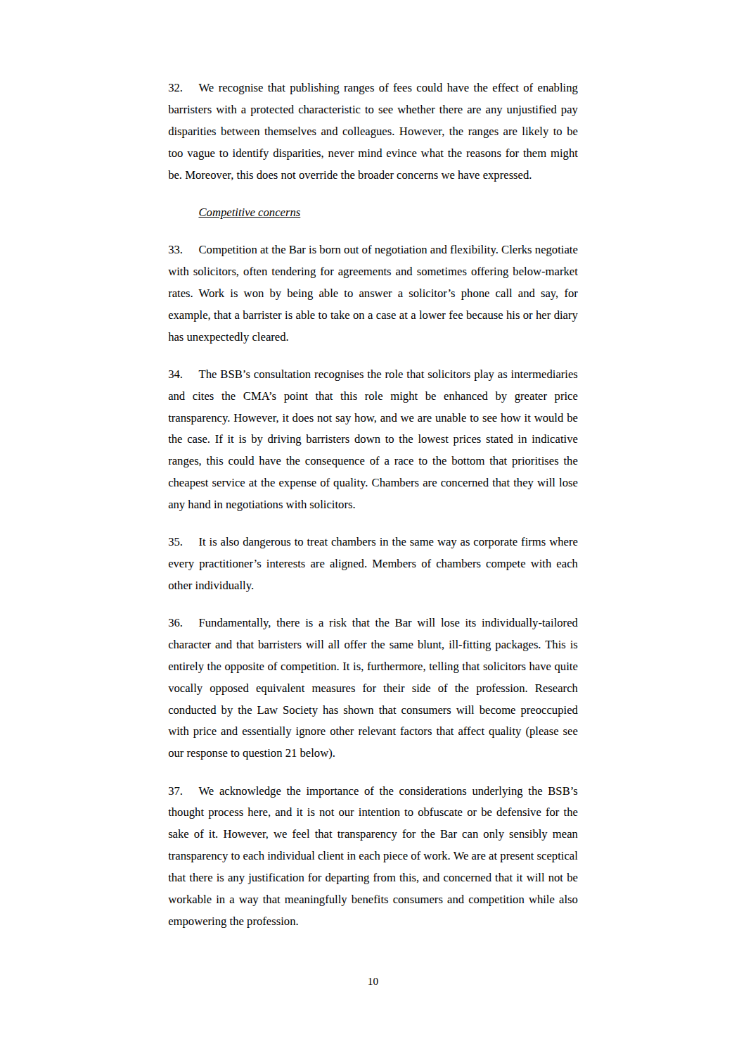32. We recognise that publishing ranges of fees could have the effect of enabling barristers with a protected characteristic to see whether there are any unjustified pay disparities between themselves and colleagues. However, the ranges are likely to be too vague to identify disparities, never mind evince what the reasons for them might be. Moreover, this does not override the broader concerns we have expressed.
Competitive concerns
33. Competition at the Bar is born out of negotiation and flexibility. Clerks negotiate with solicitors, often tendering for agreements and sometimes offering below-market rates. Work is won by being able to answer a solicitor’s phone call and say, for example, that a barrister is able to take on a case at a lower fee because his or her diary has unexpectedly cleared.
34. The BSB’s consultation recognises the role that solicitors play as intermediaries and cites the CMA’s point that this role might be enhanced by greater price transparency. However, it does not say how, and we are unable to see how it would be the case. If it is by driving barristers down to the lowest prices stated in indicative ranges, this could have the consequence of a race to the bottom that prioritises the cheapest service at the expense of quality. Chambers are concerned that they will lose any hand in negotiations with solicitors.
35. It is also dangerous to treat chambers in the same way as corporate firms where every practitioner’s interests are aligned. Members of chambers compete with each other individually.
36. Fundamentally, there is a risk that the Bar will lose its individually-tailored character and that barristers will all offer the same blunt, ill-fitting packages. This is entirely the opposite of competition. It is, furthermore, telling that solicitors have quite vocally opposed equivalent measures for their side of the profession. Research conducted by the Law Society has shown that consumers will become preoccupied with price and essentially ignore other relevant factors that affect quality (please see our response to question 21 below).
37. We acknowledge the importance of the considerations underlying the BSB’s thought process here, and it is not our intention to obfuscate or be defensive for the sake of it. However, we feel that transparency for the Bar can only sensibly mean transparency to each individual client in each piece of work. We are at present sceptical that there is any justification for departing from this, and concerned that it will not be workable in a way that meaningfully benefits consumers and competition while also empowering the profession.
10